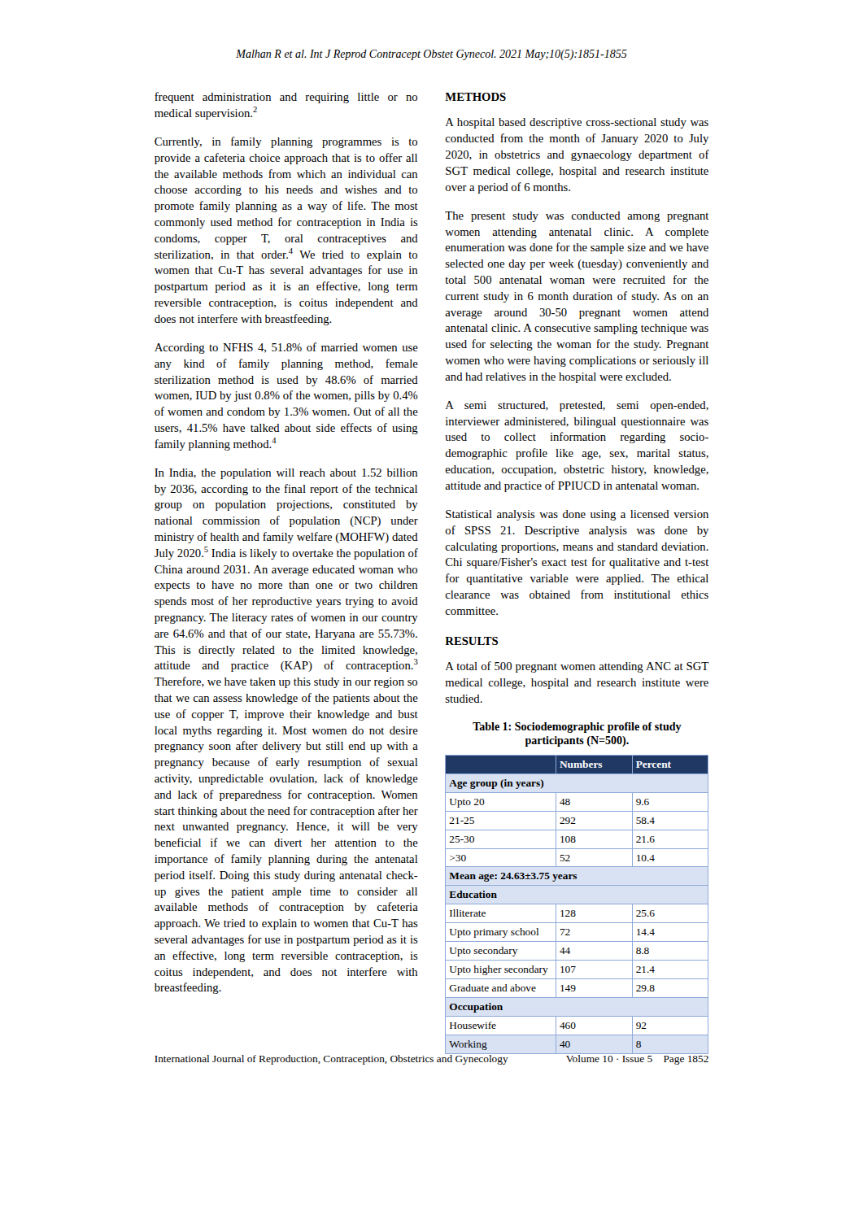Malhan R et al. Int J Reprod Contracept Obstet Gynecol. 2021 May;10(5):1851-1855
frequent administration and requiring little or no medical supervision.2
Currently, in family planning programmes is to provide a cafeteria choice approach that is to offer all the available methods from which an individual can choose according to his needs and wishes and to promote family planning as a way of life. The most commonly used method for contraception in India is condoms, copper T, oral contraceptives and sterilization, in that order.4 We tried to explain to women that Cu-T has several advantages for use in postpartum period as it is an effective, long term reversible contraception, is coitus independent and does not interfere with breastfeeding.
According to NFHS 4, 51.8% of married women use any kind of family planning method, female sterilization method is used by 48.6% of married women, IUD by just 0.8% of the women, pills by 0.4% of women and condom by 1.3% women. Out of all the users, 41.5% have talked about side effects of using family planning method.4
In India, the population will reach about 1.52 billion by 2036, according to the final report of the technical group on population projections, constituted by national commission of population (NCP) under ministry of health and family welfare (MOHFW) dated July 2020.5 India is likely to overtake the population of China around 2031. An average educated woman who expects to have no more than one or two children spends most of her reproductive years trying to avoid pregnancy. The literacy rates of women in our country are 64.6% and that of our state, Haryana are 55.73%. This is directly related to the limited knowledge, attitude and practice (KAP) of contraception.3 Therefore, we have taken up this study in our region so that we can assess knowledge of the patients about the use of copper T, improve their knowledge and bust local myths regarding it. Most women do not desire pregnancy soon after delivery but still end up with a pregnancy because of early resumption of sexual activity, unpredictable ovulation, lack of knowledge and lack of preparedness for contraception. Women start thinking about the need for contraception after her next unwanted pregnancy. Hence, it will be very beneficial if we can divert her attention to the importance of family planning during the antenatal period itself. Doing this study during antenatal check-up gives the patient ample time to consider all available methods of contraception by cafeteria approach. We tried to explain to women that Cu-T has several advantages for use in postpartum period as it is an effective, long term reversible contraception, is coitus independent, and does not interfere with breastfeeding.
Methods
A hospital based descriptive cross-sectional study was conducted from the month of January 2020 to July 2020, in obstetrics and gynaecology department of SGT medical college, hospital and research institute over a period of 6 months.
The present study was conducted among pregnant women attending antenatal clinic. A complete enumeration was done for the sample size and we have selected one day per week (tuesday) conveniently and total 500 antenatal woman were recruited for the current study in 6 month duration of study. As on an average around 30-50 pregnant women attend antenatal clinic. A consecutive sampling technique was used for selecting the woman for the study. Pregnant women who were having complications or seriously ill and had relatives in the hospital were excluded.
A semi structured, pretested, semi open-ended, interviewer administered, bilingual questionnaire was used to collect information regarding socio-demographic profile like age, sex, marital status, education, occupation, obstetric history, knowledge, attitude and practice of PPIUCD in antenatal woman.
Statistical analysis was done using a licensed version of SPSS 21. Descriptive analysis was done by calculating proportions, means and standard deviation. Chi square/Fisher's exact test for qualitative and t-test for quantitative variable were applied. The ethical clearance was obtained from institutional ethics committee.
Results
A total of 500 pregnant women attending ANC at SGT medical college, hospital and research institute were studied.
Table 1: Sociodemographic profile of study participants (N=500).
| | Numbers | Percent |
| --- | --- | --- |
| Age group (in years) |
| Upto 20 | 48 | 9.6 |
| 21-25 | 292 | 58.4 |
| 25-30 | 108 | 21.6 |
| >30 | 52 | 10.4 |
| Mean age: 24.63±3.75 years |
| Education |
| Illiterate | 128 | 25.6 |
| Upto primary school | 72 | 14.4 |
| Upto secondary | 44 | 8.8 |
| Upto higher secondary | 107 | 21.4 |
| Graduate and above | 149 | 29.8 |
| Occupation |
| Housewife | 460 | 92 |
| Working | 40 | 8 |
International Journal of Reproduction, Contraception, Obstetrics and Gynecology
Volume 10 · Issue 5 Page 1852